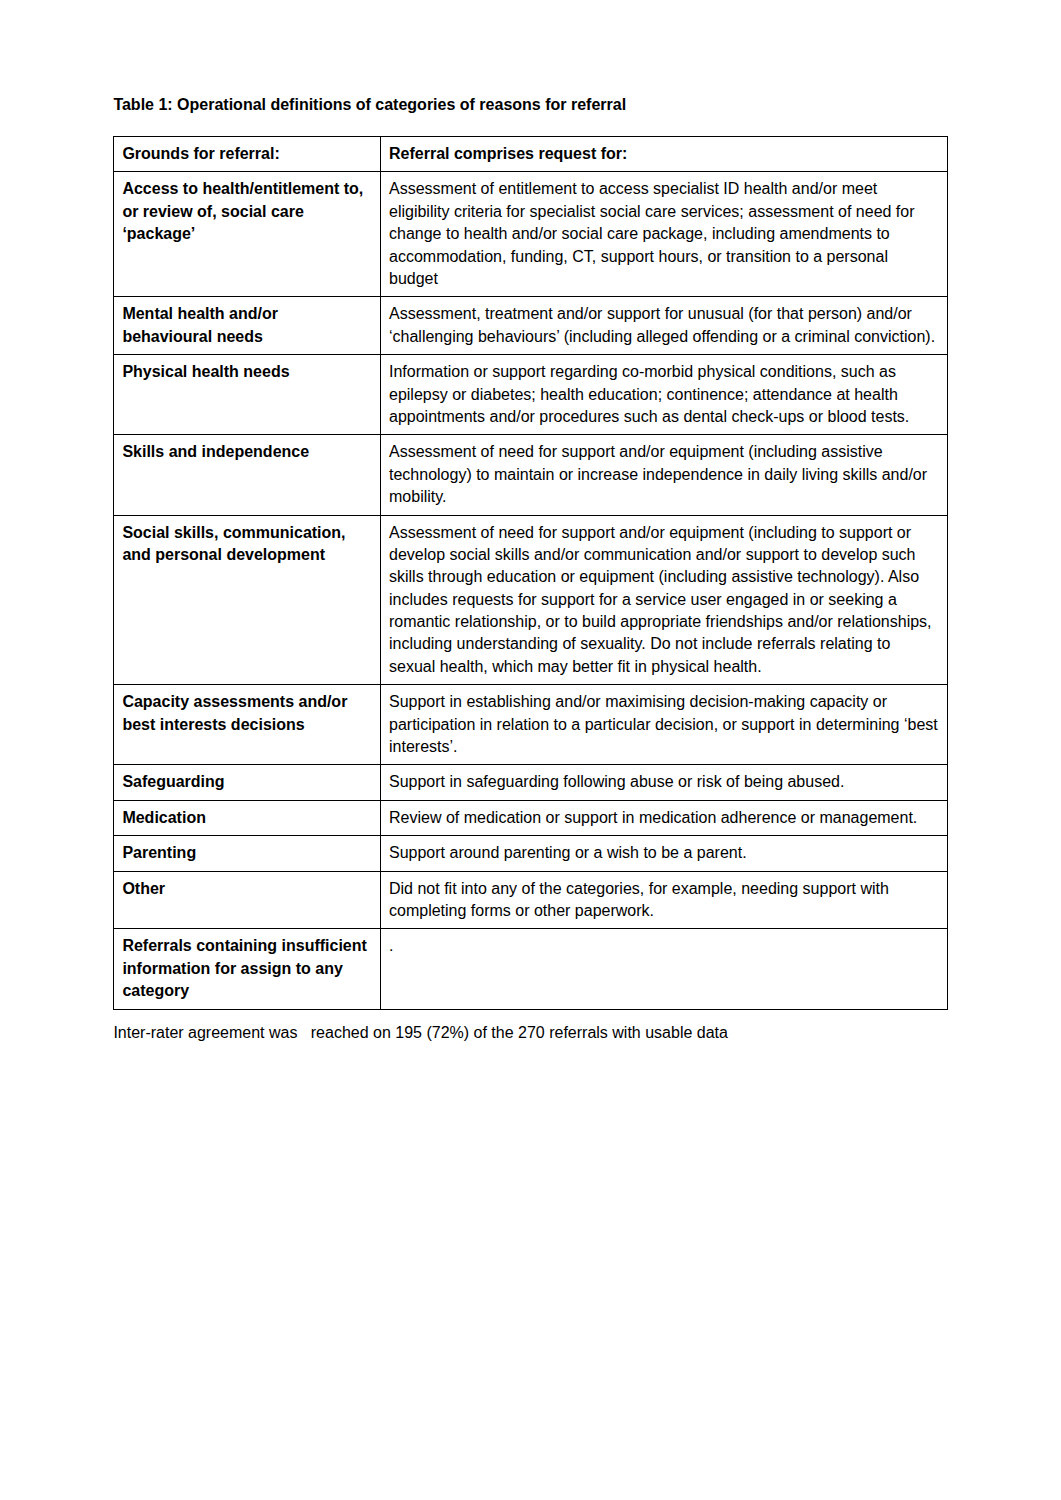Table 1: Operational definitions of categories of reasons for referral
| Grounds for referral: | Referral comprises request for: |
| --- | --- |
| Access to health/entitlement to, or review of, social care ‘package’ | Assessment of entitlement to access specialist ID health and/or meet eligibility criteria for specialist social care services; assessment of need for change to health and/or social care package, including amendments to accommodation, funding, CT, support hours, or transition to a personal budget |
| Mental health and/or behavioural needs | Assessment, treatment and/or support for unusual (for that person) and/or ‘challenging behaviours’ (including alleged offending or a criminal conviction). |
| Physical health needs | Information or support regarding co-morbid physical conditions, such as epilepsy or diabetes; health education; continence; attendance at health appointments and/or procedures such as dental check-ups or blood tests. |
| Skills and independence | Assessment of need for support and/or equipment (including assistive technology) to maintain or increase independence in daily living skills and/or mobility. |
| Social skills, communication, and personal development | Assessment of need for support and/or equipment (including to support or develop social skills and/or communication and/or support to develop such skills through education or equipment (including assistive technology). Also includes requests for support for a service user engaged in or seeking a romantic relationship, or to build appropriate friendships and/or relationships, including understanding of sexuality. Do not include referrals relating to sexual health, which may better fit in physical health. |
| Capacity assessments and/or best interests decisions | Support in establishing and/or maximising decision-making capacity or participation in relation to a particular decision, or support in determining ‘best interests’. |
| Safeguarding | Support in safeguarding following abuse or risk of being abused. |
| Medication | Review of medication or support in medication adherence or management. |
| Parenting | Support around parenting or a wish to be a parent. |
| Other | Did not fit into any of the categories, for example, needing support with completing forms or other paperwork. |
| Referrals containing insufficient information for assign to any category | . |
Inter-rater agreement was reached on 195 (72%) of the 270 referrals with usable data